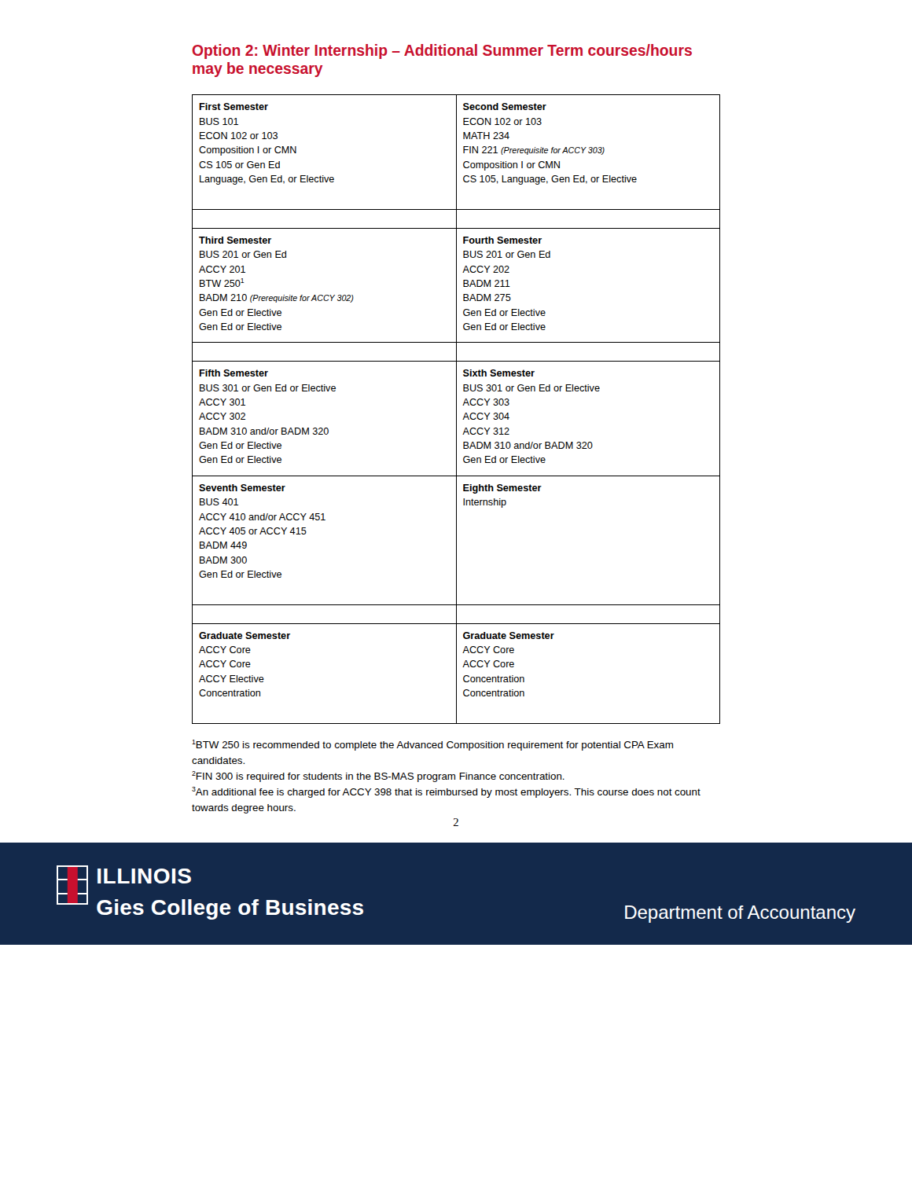Option 2: Winter Internship – Additional Summer Term courses/hours may be necessary
| First Semester BUS 101 ECON 102 or 103 Composition I or CMN CS 105 or Gen Ed Language, Gen Ed, or Elective | Second Semester ECON 102 or 103 MATH 234 FIN 221 (Prerequisite for ACCY 303) Composition I or CMN CS 105, Language, Gen Ed, or Elective |
| Third Semester BUS 201 or Gen Ed ACCY 201 BTW 250 1 BADM 210 (Prerequisite for ACCY 302) Gen Ed or Elective Gen Ed or Elective | Fourth Semester BUS 201 or Gen Ed ACCY 202 BADM 211 BADM 275 Gen Ed or Elective Gen Ed or Elective |
| Fifth Semester BUS 301 or Gen Ed or Elective ACCY 301 ACCY 302 BADM 310 and/or BADM 320 Gen Ed or Elective Gen Ed or Elective | Sixth Semester BUS 301 or Gen Ed or Elective ACCY 303 ACCY 304 ACCY 312 BADM 310 and/or BADM 320 Gen Ed or Elective |
| Seventh Semester BUS 401 ACCY 410 and/or ACCY 451 ACCY 405 or ACCY 415 BADM 449 BADM 300 Gen Ed or Elective | Eighth Semester Internship |
| Graduate Semester ACCY Core ACCY Core ACCY Elective Concentration | Graduate Semester ACCY Core ACCY Core Concentration Concentration |
1BTW 250 is recommended to complete the Advanced Composition requirement for potential CPA Exam candidates.
2FIN 300 is required for students in the BS-MAS program Finance concentration.
3An additional fee is charged for ACCY 398 that is reimbursed by most employers. This course does not count towards degree hours.
2
ILLINOIS
Gies College of Business
Department of Accountancy